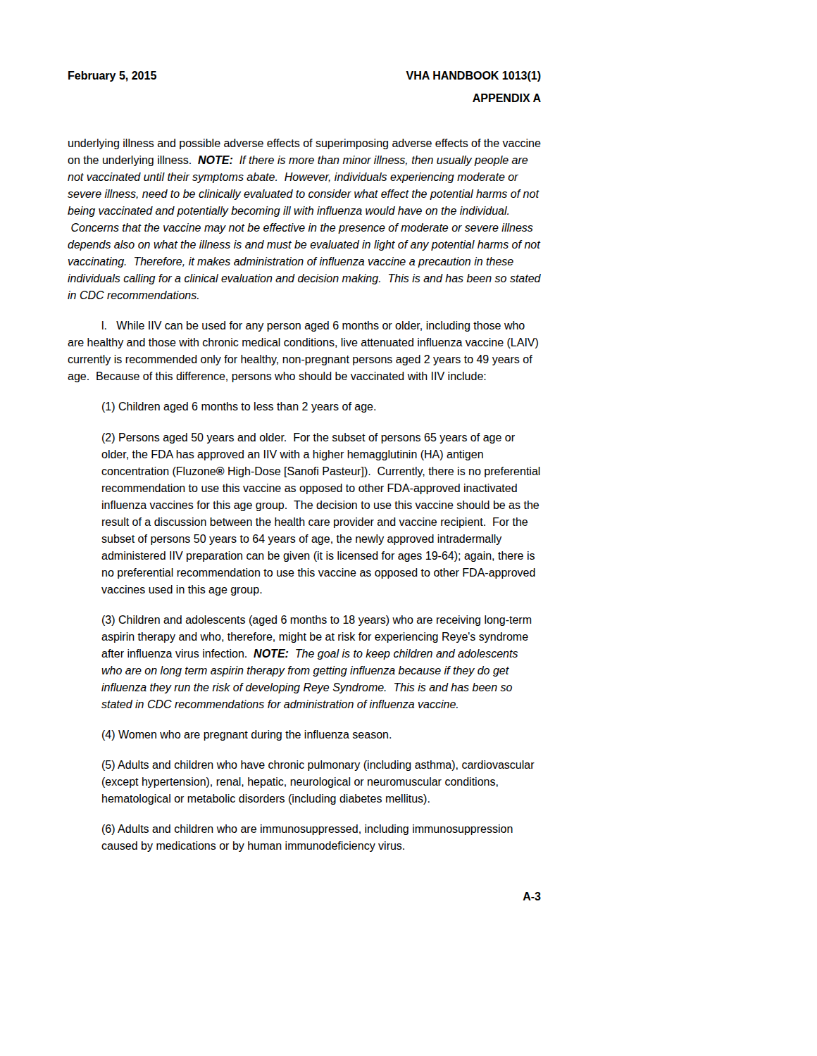February 5, 2015
VHA HANDBOOK 1013(1)
APPENDIX A
underlying illness and possible adverse effects of superimposing adverse effects of the vaccine on the underlying illness. NOTE: If there is more than minor illness, then usually people are not vaccinated until their symptoms abate. However, individuals experiencing moderate or severe illness, need to be clinically evaluated to consider what effect the potential harms of not being vaccinated and potentially becoming ill with influenza would have on the individual. Concerns that the vaccine may not be effective in the presence of moderate or severe illness depends also on what the illness is and must be evaluated in light of any potential harms of not vaccinating. Therefore, it makes administration of influenza vaccine a precaution in these individuals calling for a clinical evaluation and decision making. This is and has been so stated in CDC recommendations.
l. While IIV can be used for any person aged 6 months or older, including those who are healthy and those with chronic medical conditions, live attenuated influenza vaccine (LAIV) currently is recommended only for healthy, non-pregnant persons aged 2 years to 49 years of age. Because of this difference, persons who should be vaccinated with IIV include:
(1) Children aged 6 months to less than 2 years of age.
(2) Persons aged 50 years and older. For the subset of persons 65 years of age or older, the FDA has approved an IIV with a higher hemagglutinin (HA) antigen concentration (Fluzone® High-Dose [Sanofi Pasteur]). Currently, there is no preferential recommendation to use this vaccine as opposed to other FDA-approved inactivated influenza vaccines for this age group. The decision to use this vaccine should be as the result of a discussion between the health care provider and vaccine recipient. For the subset of persons 50 years to 64 years of age, the newly approved intradermally administered IIV preparation can be given (it is licensed for ages 19-64); again, there is no preferential recommendation to use this vaccine as opposed to other FDA-approved vaccines used in this age group.
(3) Children and adolescents (aged 6 months to 18 years) who are receiving long-term aspirin therapy and who, therefore, might be at risk for experiencing Reye's syndrome after influenza virus infection. NOTE: The goal is to keep children and adolescents who are on long term aspirin therapy from getting influenza because if they do get influenza they run the risk of developing Reye Syndrome. This is and has been so stated in CDC recommendations for administration of influenza vaccine.
(4) Women who are pregnant during the influenza season.
(5) Adults and children who have chronic pulmonary (including asthma), cardiovascular (except hypertension), renal, hepatic, neurological or neuromuscular conditions, hematological or metabolic disorders (including diabetes mellitus).
(6) Adults and children who are immunosuppressed, including immunosuppression caused by medications or by human immunodeficiency virus.
A-3